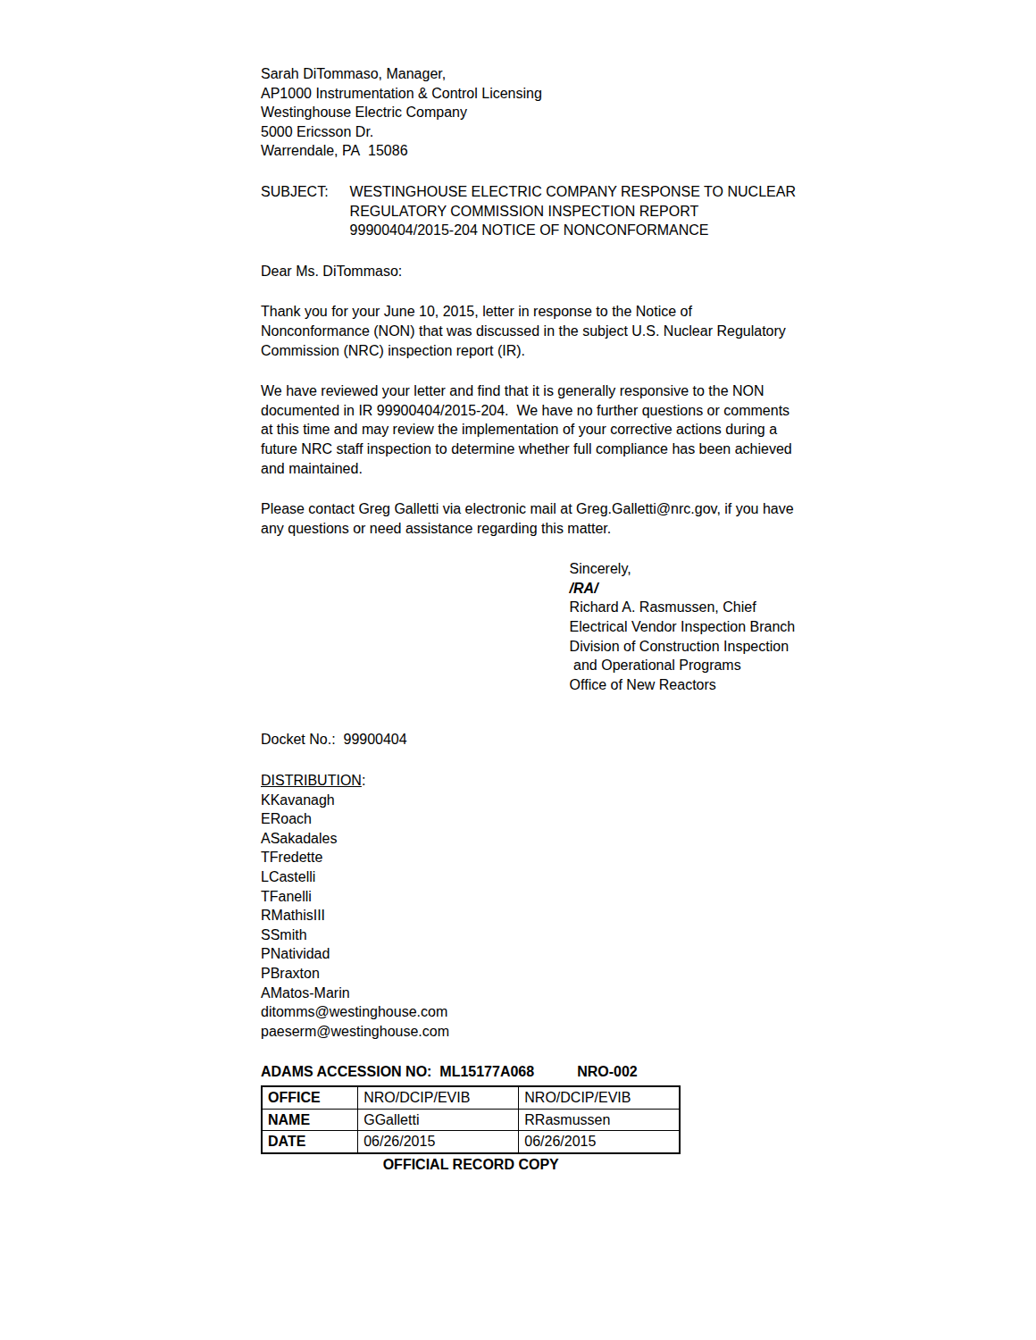Sarah DiTommaso, Manager,
AP1000 Instrumentation & Control Licensing
Westinghouse Electric Company
5000 Ericsson Dr.
Warrendale, PA 15086
SUBJECT:
Westinghouse Electric Company Response to Nuclear Regulatory Commission Inspection Report 99900404/2015-204 Notice of Nonconformance
Dear Ms. DiTommaso:
Thank you for your June 10, 2015, letter in response to the Notice of Nonconformance (NON) that was discussed in the subject U.S. Nuclear Regulatory Commission (NRC) inspection report (IR).
We have reviewed your letter and find that it is generally responsive to the NON documented in IR 99900404/2015-204. We have no further questions or comments at this time and may review the implementation of your corrective actions during a future NRC staff inspection to determine whether full compliance has been achieved and maintained.
Please contact Greg Galletti via electronic mail at Greg.Galletti@nrc.gov, if you have any questions or need assistance regarding this matter.
Sincerely,
/RA/
Richard A. Rasmussen, Chief
Electrical Vendor Inspection Branch
Division of Construction Inspection
and Operational Programs
Office of New Reactors
Docket No.: 99900404
DISTRIBUTION:
KKavanagh
ERoach
ASakadales
TFredette
LCastelli
TFanelli
RMathisIII
SSmith
PNatividad
PBraxton
AMatos-Marin
ditomms@westinghouse.com
paeserm@westinghouse.com
ADAMS ACCESSION NO: ML15177A068NRO-002
| OFFICE | NRO/DCIP/EVIB | NRO/DCIP/EVIB |
| NAME | GGalletti | RRasmussen |
| DATE | 06/26/2015 | 06/26/2015 |
OFFICIAL RECORD COPY